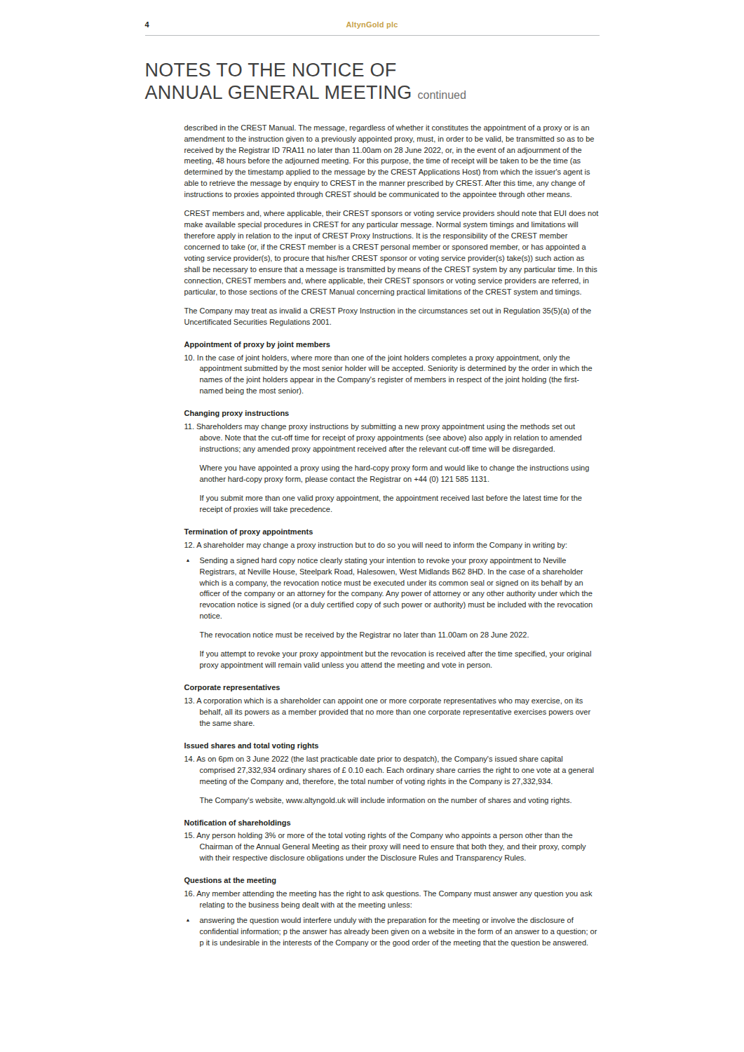4
AltynGold plc
Notes to the Notice of
Annual General Meeting continued
described in the CREST Manual. The message, regardless of whether it constitutes the appointment of a proxy or is an amendment to the instruction given to a previously appointed proxy, must, in order to be valid, be transmitted so as to be received by the Registrar ID 7RA11 no later than 11.00am on 28 June 2022, or, in the event of an adjournment of the meeting, 48 hours before the adjourned meeting. For this purpose, the time of receipt will be taken to be the time (as determined by the timestamp applied to the message by the CREST Applications Host) from which the issuer's agent is able to retrieve the message by enquiry to CREST in the manner prescribed by CREST. After this time, any change of instructions to proxies appointed through CREST should be communicated to the appointee through other means.
CREST members and, where applicable, their CREST sponsors or voting service providers should note that EUI does not make available special procedures in CREST for any particular message. Normal system timings and limitations will therefore apply in relation to the input of CREST Proxy Instructions. It is the responsibility of the CREST member concerned to take (or, if the CREST member is a CREST personal member or sponsored member, or has appointed a voting service provider(s), to procure that his/her CREST sponsor or voting service provider(s) take(s)) such action as shall be necessary to ensure that a message is transmitted by means of the CREST system by any particular time. In this connection, CREST members and, where applicable, their CREST sponsors or voting service providers are referred, in particular, to those sections of the CREST Manual concerning practical limitations of the CREST system and timings.
The Company may treat as invalid a CREST Proxy Instruction in the circumstances set out in Regulation 35(5)(a) of the Uncertificated Securities Regulations 2001.
Appointment of proxy by joint members
10. In the case of joint holders, where more than one of the joint holders completes a proxy appointment, only the appointment submitted by the most senior holder will be accepted. Seniority is determined by the order in which the names of the joint holders appear in the Company's register of members in respect of the joint holding (the first-named being the most senior).
Changing proxy instructions
11. Shareholders may change proxy instructions by submitting a new proxy appointment using the methods set out above. Note that the cut-off time for receipt of proxy appointments (see above) also apply in relation to amended instructions; any amended proxy appointment received after the relevant cut-off time will be disregarded.
Where you have appointed a proxy using the hard-copy proxy form and would like to change the instructions using another hard-copy proxy form, please contact the Registrar on +44 (0) 121 585 1131.
If you submit more than one valid proxy appointment, the appointment received last before the latest time for the receipt of proxies will take precedence.
Termination of proxy appointments
12. A shareholder may change a proxy instruction but to do so you will need to inform the Company in writing by:
Sending a signed hard copy notice clearly stating your intention to revoke your proxy appointment to Neville Registrars, at Neville House, Steelpark Road, Halesowen, West Midlands B62 8HD. In the case of a shareholder which is a company, the revocation notice must be executed under its common seal or signed on its behalf by an officer of the company or an attorney for the company. Any power of attorney or any other authority under which the revocation notice is signed (or a duly certified copy of such power or authority) must be included with the revocation notice.
The revocation notice must be received by the Registrar no later than 11.00am on 28 June 2022.
If you attempt to revoke your proxy appointment but the revocation is received after the time specified, your original proxy appointment will remain valid unless you attend the meeting and vote in person.
Corporate representatives
13. A corporation which is a shareholder can appoint one or more corporate representatives who may exercise, on its behalf, all its powers as a member provided that no more than one corporate representative exercises powers over the same share.
Issued shares and total voting rights
14. As on 6pm on 3 June 2022 (the last practicable date prior to despatch), the Company's issued share capital comprised 27,332,934 ordinary shares of £ 0.10 each. Each ordinary share carries the right to one vote at a general meeting of the Company and, therefore, the total number of voting rights in the Company is 27,332,934.
The Company's website, www.altyngold.uk will include information on the number of shares and voting rights.
Notification of shareholdings
15. Any person holding 3% or more of the total voting rights of the Company who appoints a person other than the Chairman of the Annual General Meeting as their proxy will need to ensure that both they, and their proxy, comply with their respective disclosure obligations under the Disclosure Rules and Transparency Rules.
Questions at the meeting
16. Any member attending the meeting has the right to ask questions. The Company must answer any question you ask relating to the business being dealt with at the meeting unless:
answering the question would interfere unduly with the preparation for the meeting or involve the disclosure of confidential information; p the answer has already been given on a website in the form of an answer to a question; or p it is undesirable in the interests of the Company or the good order of the meeting that the question be answered.